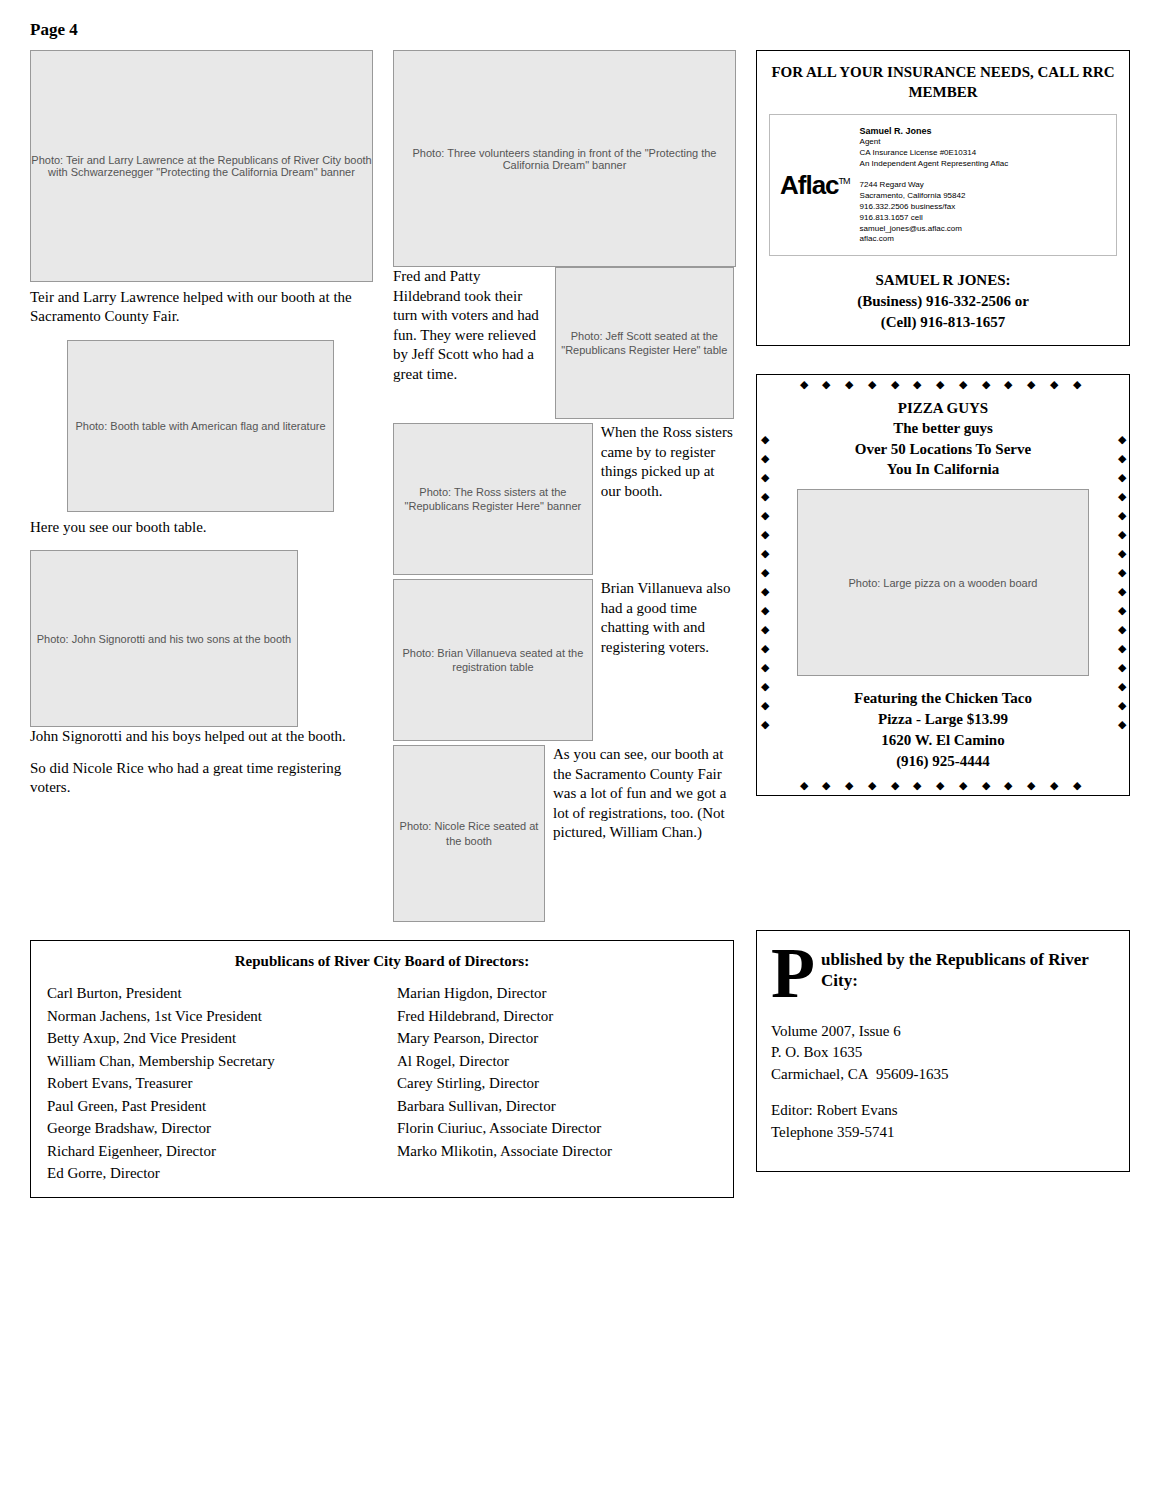Page 4
Photo: Teir and Larry Lawrence at the Republicans of River City booth with Schwarzenegger "Protecting the California Dream" banner
Teir and Larry Lawrence helped with our booth at the Sacramento County Fair.
Photo: Booth table with American flag and literature
Here you see our booth table.
Photo: John Signorotti and his two sons at the booth
John Signorotti and his boys helped out at the booth.
So did Nicole Rice who had a great time registering voters.
Photo: Three volunteers standing in front of the "Protecting the California Dream" banner
Photo: Jeff Scott seated at the "Republicans Register Here" table
Fred and Patty Hildebrand took their turn with voters and had fun. They were relieved by Jeff Scott who had a great time.
Photo: The Ross sisters at the "Republicans Register Here" banner
When the Ross sisters came by to register things picked up at our booth.
Photo: Brian Villanueva seated at the registration table
Brian Villanueva also had a good time chatting with and registering voters.
Photo: Nicole Rice seated at the booth
As you can see, our booth at the Sacramento County Fair was a lot of fun and we got a lot of registrations, too. (Not pictured, William Chan.)
FOR ALL YOUR INSURANCE NEEDS, CALL RRC MEMBER
AflacTM
Samuel R. Jones
Agent
CA Insurance License #0E10314
An Independent Agent Representing Aflac
7244 Regard Way
Sacramento, California 95842
916.332.2506 business/fax
916.813.1657 cell
samuel_jones@us.aflac.com
aflac.com
SAMUEL R JONES:
(Business) 916-332-2506 or
(Cell) 916-813-1657
◆ ◆ ◆ ◆ ◆ ◆ ◆ ◆ ◆ ◆ ◆ ◆ ◆
◆◆◆◆◆◆◆◆◆◆◆◆◆◆◆◆
PIZZA GUYS
The better guys
Over 50 Locations To Serve
You In California
Photo: Large pizza on a wooden board
Featuring the Chicken Taco
Pizza - Large $13.99
1620 W. El Camino
(916) 925-4444
◆◆◆◆◆◆◆◆◆◆◆◆◆◆◆◆
◆ ◆ ◆ ◆ ◆ ◆ ◆ ◆ ◆ ◆ ◆ ◆ ◆
Republicans of River City Board of Directors:
Carl Burton, President
Norman Jachens, 1st Vice President
Betty Axup, 2nd Vice President
William Chan, Membership Secretary
Robert Evans, Treasurer
Paul Green, Past President
George Bradshaw, Director
Richard Eigenheer, Director
Ed Gorre, Director
Marian Higdon, Director
Fred Hildebrand, Director
Mary Pearson, Director
Al Rogel, Director
Carey Stirling, Director
Barbara Sullivan, Director
Florin Ciuriuc, Associate Director
Marko Mlikotin, Associate Director
P
ublished by the Republicans of River City:
Volume 2007, Issue 6
P. O. Box 1635
Carmichael, CA 95609-1635
Editor: Robert Evans
Telephone 359-5741